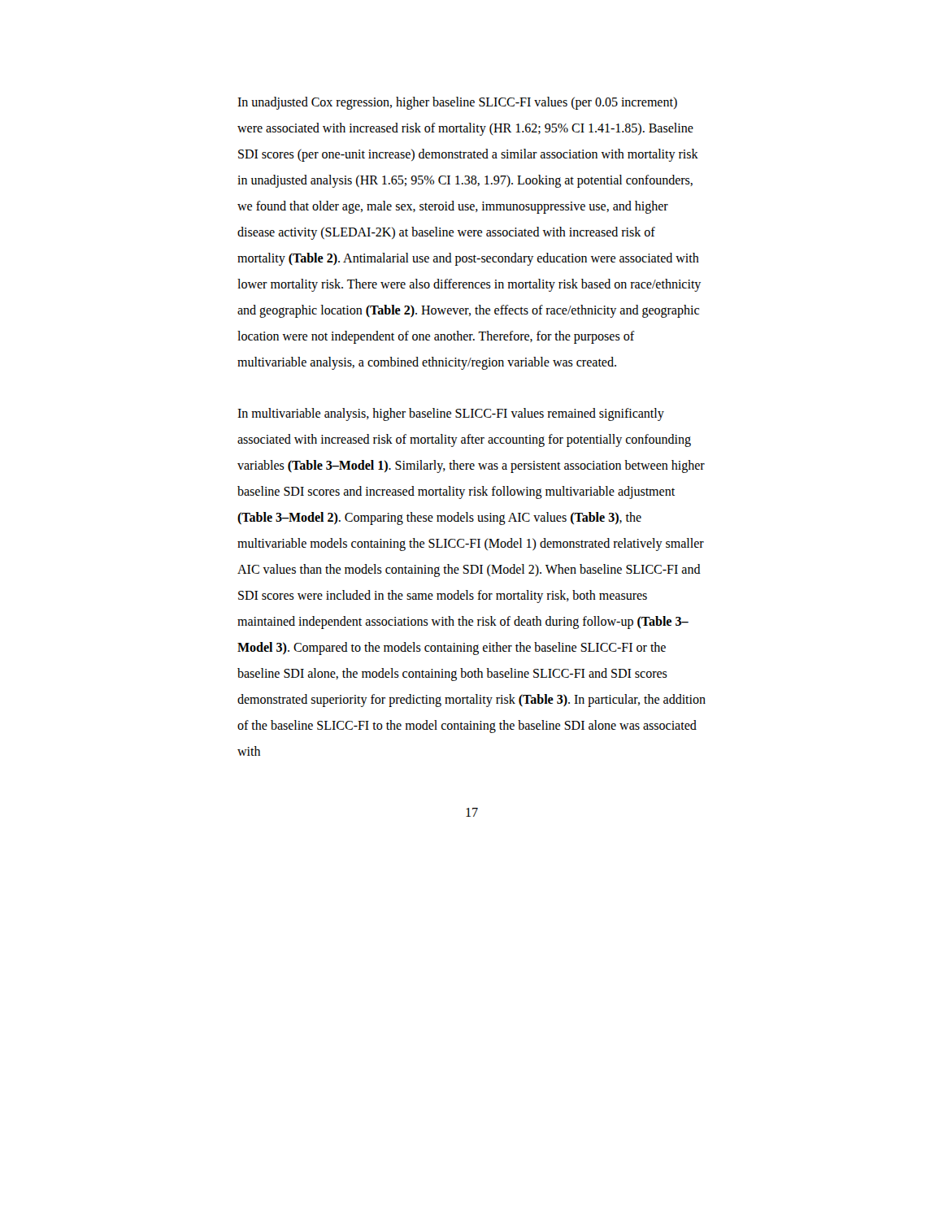In unadjusted Cox regression, higher baseline SLICC-FI values (per 0.05 increment) were associated with increased risk of mortality (HR 1.62; 95% CI 1.41-1.85). Baseline SDI scores (per one-unit increase) demonstrated a similar association with mortality risk in unadjusted analysis (HR 1.65; 95% CI 1.38, 1.97). Looking at potential confounders, we found that older age, male sex, steroid use, immunosuppressive use, and higher disease activity (SLEDAI-2K) at baseline were associated with increased risk of mortality (Table 2). Antimalarial use and post-secondary education were associated with lower mortality risk. There were also differences in mortality risk based on race/ethnicity and geographic location (Table 2). However, the effects of race/ethnicity and geographic location were not independent of one another. Therefore, for the purposes of multivariable analysis, a combined ethnicity/region variable was created.
In multivariable analysis, higher baseline SLICC-FI values remained significantly associated with increased risk of mortality after accounting for potentially confounding variables (Table 3–Model 1). Similarly, there was a persistent association between higher baseline SDI scores and increased mortality risk following multivariable adjustment (Table 3–Model 2). Comparing these models using AIC values (Table 3), the multivariable models containing the SLICC-FI (Model 1) demonstrated relatively smaller AIC values than the models containing the SDI (Model 2). When baseline SLICC-FI and SDI scores were included in the same models for mortality risk, both measures maintained independent associations with the risk of death during follow-up (Table 3–Model 3). Compared to the models containing either the baseline SLICC-FI or the baseline SDI alone, the models containing both baseline SLICC-FI and SDI scores demonstrated superiority for predicting mortality risk (Table 3). In particular, the addition of the baseline SLICC-FI to the model containing the baseline SDI alone was associated with
17